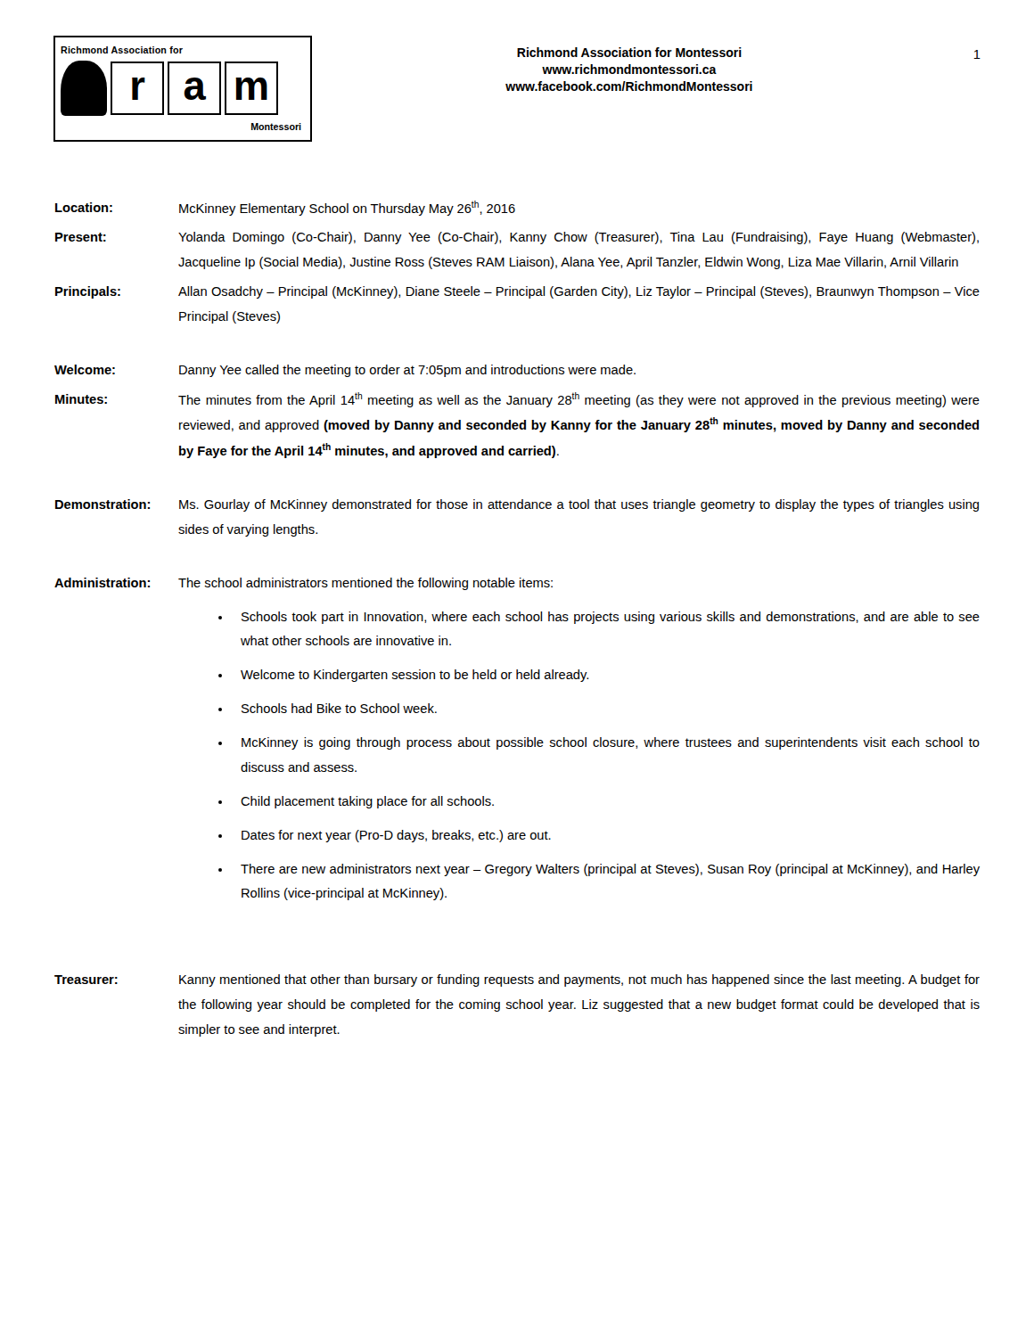Richmond Association for
ram
Montessori
Richmond Association for Montessori
www.richmondmontessori.ca
www.facebook.com/RichmondMontessori
1
| Location: | McKinney Elementary School on Thursday May 26 th , 2016 |
| Present: | Yolanda Domingo (Co-Chair), Danny Yee (Co-Chair), Kanny Chow (Treasurer), Tina Lau (Fundraising), Faye Huang (Webmaster), Jacqueline Ip (Social Media), Justine Ross (Steves RAM Liaison), Alana Yee, April Tanzler, Eldwin Wong, Liza Mae Villarin, Arnil Villarin |
| Principals: | Allan Osadchy – Principal (McKinney), Diane Steele – Principal (Garden City), Liz Taylor – Principal (Steves), Braunwyn Thompson – Vice Principal (Steves) |
| Welcome: | Danny Yee called the meeting to order at 7:05pm and introductions were made. |
| Minutes: | The minutes from the April 14 th meeting as well as the January 28 th meeting (as they were not approved in the previous meeting) were reviewed, and approved (moved by Danny and seconded by Kanny for the January 28 th minutes, moved by Danny and seconded by Faye for the April 14 th minutes, and approved and carried) . |
| Demonstration: | Ms. Gourlay of McKinney demonstrated for those in attendance a tool that uses triangle geometry to display the types of triangles using sides of varying lengths. |
| Administration: | The school administrators mentioned the following notable items: Schools took part in Innovation, where each school has projects using various skills and demonstrations, and are able to see what other schools are innovative in. Welcome to Kindergarten session to be held or held already. Schools had Bike to School week. McKinney is going through process about possible school closure, where trustees and superintendents visit each school to discuss and assess. Child placement taking place for all schools. Dates for next year (Pro-D days, breaks, etc.) are out. There are new administrators next year – Gregory Walters (principal at Steves), Susan Roy (principal at McKinney), and Harley Rollins (vice-principal at McKinney). |
| Treasurer: | Kanny mentioned that other than bursary or funding requests and payments, not much has happened since the last meeting. A budget for the following year should be completed for the coming school year. Liz suggested that a new budget format could be developed that is simpler to see and interpret. |